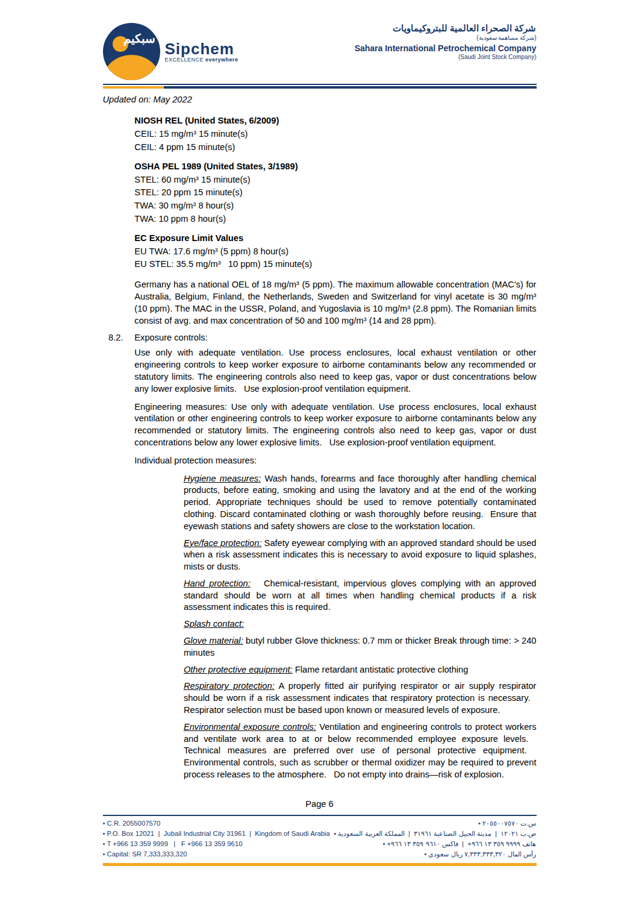سبكيم
Sipchem
EXCELLENCE everywhere
شركة الصحراء العالمية للبتروكيماويات
(شركة مساهمة سعودية)
Sahara International Petrochemical Company
(Saudi Joint Stock Company)
Updated on: May 2022
NIOSH REL (United States, 6/2009)
CEIL: 15 mg/m³ 15 minute(s)
CEIL: 4 ppm 15 minute(s)
OSHA PEL 1989 (United States, 3/1989)
STEL: 60 mg/m³ 15 minute(s)
STEL: 20 ppm 15 minute(s)
TWA: 30 mg/m³ 8 hour(s)
TWA: 10 ppm 8 hour(s)
EC Exposure Limit Values
EU TWA: 17.6 mg/m³ (5 ppm) 8 hour(s)
EU STEL: 35.5 mg/m³ 10 ppm) 15 minute(s)
Germany has a national OEL of 18 mg/m³ (5 ppm). The maximum allowable concentration (MAC's) for Australia, Belgium, Finland, the Netherlands, Sweden and Switzerland for vinyl acetate is 30 mg/m³ (10 ppm). The MAC in the USSR, Poland, and Yugoslavia is 10 mg/m³ (2.8 ppm). The Romanian limits consist of avg. and max concentration of 50 and 100 mg/m³ (14 and 28 ppm).
8.2. Exposure controls:
Use only with adequate ventilation. Use process enclosures, local exhaust ventilation or other engineering controls to keep worker exposure to airborne contaminants below any recommended or statutory limits. The engineering controls also need to keep gas, vapor or dust concentrations below any lower explosive limits. Use explosion-proof ventilation equipment.
Engineering measures: Use only with adequate ventilation. Use process enclosures, local exhaust ventilation or other engineering controls to keep worker exposure to airborne contaminants below any recommended or statutory limits. The engineering controls also need to keep gas, vapor or dust concentrations below any lower explosive limits. Use explosion-proof ventilation equipment.
Individual protection measures:
Hygiene measures: Wash hands, forearms and face thoroughly after handling chemical products, before eating, smoking and using the lavatory and at the end of the working period. Appropriate techniques should be used to remove potentially contaminated clothing. Discard contaminated clothing or wash thoroughly before reusing. Ensure that eyewash stations and safety showers are close to the workstation location.
Eye/face protection: Safety eyewear complying with an approved standard should be used when a risk assessment indicates this is necessary to avoid exposure to liquid splashes, mists or dusts.
Hand protection: Chemical-resistant, impervious gloves complying with an approved standard should be worn at all times when handling chemical products if a risk assessment indicates this is required.
Splash contact:
Glove material: butyl rubber Glove thickness: 0.7 mm or thicker Break through time: > 240 minutes
Other protective equipment: Flame retardant antistatic protective clothing
Respiratory protection: A properly fitted air purifying respirator or air supply respirator should be worn if a risk assessment indicates that respiratory protection is necessary. Respirator selection must be based upon known or measured levels of exposure.
Environmental exposure controls: Ventilation and engineering controls to protect workers and ventilate work area to at or below recommended employee exposure levels. Technical measures are preferred over use of personal protective equipment. Environmental controls, such as scrubber or thermal oxidizer may be required to prevent process releases to the atmosphere. Do not empty into drains—risk of explosion.
Page 6
• C.R. 2055007570
• P.O. Box 12021 | Jubail Industrial City 31961 | Kingdom of Saudi Arabia
• T +966 13 359 9999 | F +966 13 359 9610
• Capital: SR 7,333,333,320
س.ت ٢٠٥٥٠٠٧٥٧٠ •
ص.ب ١٢٠٢١ | مدينة الجبيل الصناعية ٣١٩٦١ | المملكة العربية السعودية •
هاتف ٩٩٩٩ ٣٥٩ ١٣ ٩٦٦+ | فاكس ٩٦١٠ ٣٥٩ ١٣ ٩٦٦+ •
رأس المال ٧,٣٣٣,٣٣٣,٣٢٠ ريال سعودي •